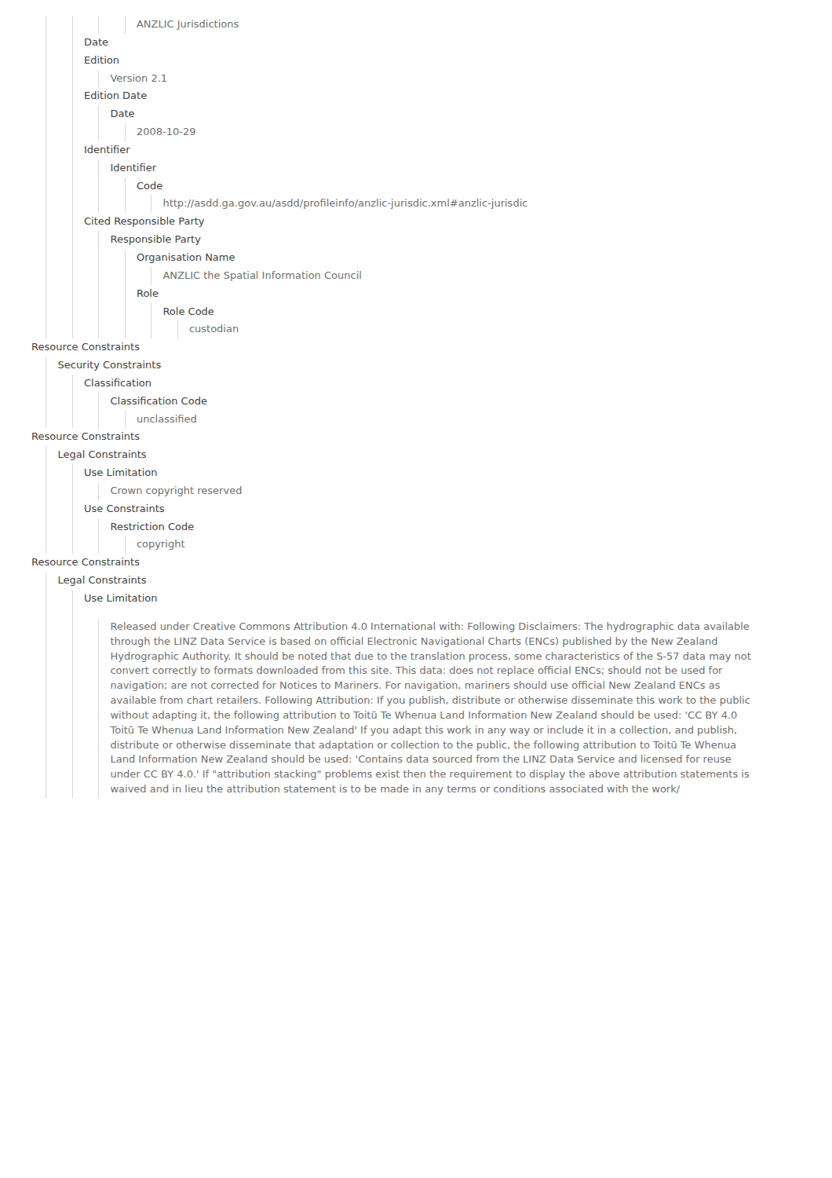ANZLIC Jurisdictions
Date
Edition
Version 2.1
Edition Date
Date
2008-10-29
Identifier
Identifier
Code
http://asdd.ga.gov.au/asdd/profileinfo/anzlic-jurisdic.xml#anzlic-jurisdic
Cited Responsible Party
Responsible Party
Organisation Name
ANZLIC the Spatial Information Council
Role
Role Code
custodian
Resource Constraints
Security Constraints
Classification
Classification Code
unclassified
Resource Constraints
Legal Constraints
Use Limitation
Crown copyright reserved
Use Constraints
Restriction Code
copyright
Resource Constraints
Legal Constraints
Use Limitation
Released under Creative Commons Attribution 4.0 International with: Following Disclaimers: The hydrographic data available through the LINZ Data Service is based on official Electronic Navigational Charts (ENCs) published by the New Zealand Hydrographic Authority. It should be noted that due to the translation process, some characteristics of the S-57 data may not convert correctly to formats downloaded from this site. This data: does not replace official ENCs; should not be used for navigation; are not corrected for Notices to Mariners. For navigation, mariners should use official New Zealand ENCs as available from chart retailers. Following Attribution: If you publish, distribute or otherwise disseminate this work to the public without adapting it, the following attribution to Toitū Te Whenua Land Information New Zealand should be used: 'CC BY 4.0 Toitū Te Whenua Land Information New Zealand' If you adapt this work in any way or include it in a collection, and publish, distribute or otherwise disseminate that adaptation or collection to the public, the following attribution to Toitū Te Whenua Land Information New Zealand should be used: 'Contains data sourced from the LINZ Data Service and licensed for reuse under CC BY 4.0.' If "attribution stacking" problems exist then the requirement to display the above attribution statements is waived and in lieu the attribution statement is to be made in any terms or conditions associated with the work/